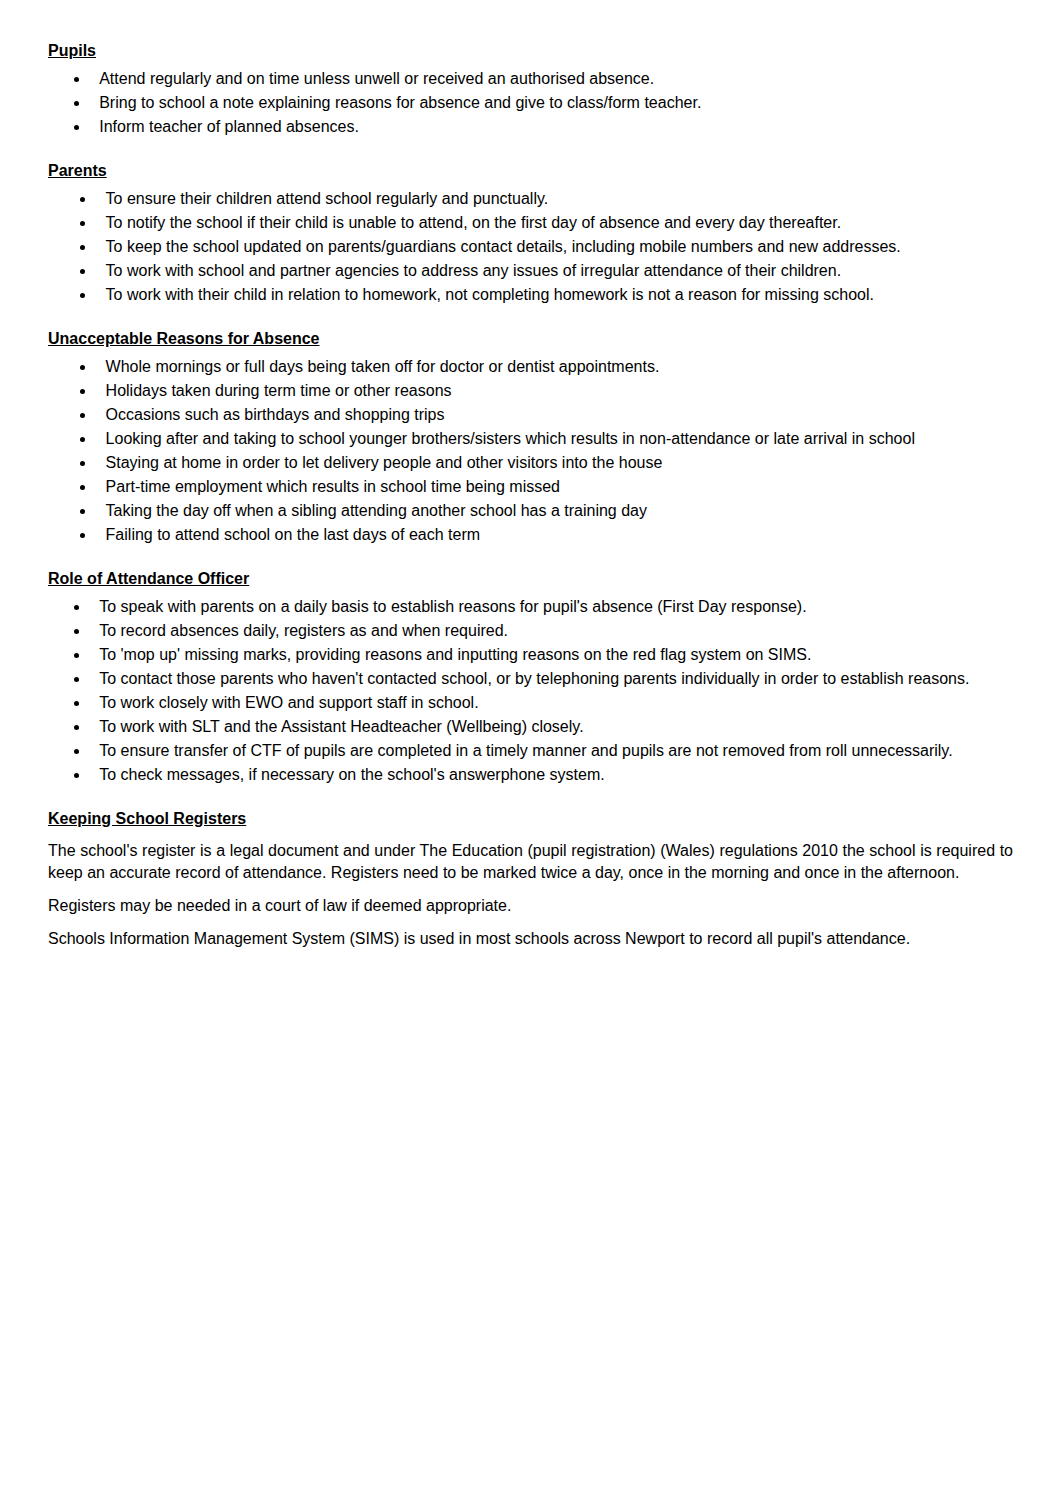Pupils
Attend regularly and on time unless unwell or received an authorised absence.
Bring to school a note explaining reasons for absence and give to class/form teacher.
Inform teacher of planned absences.
Parents
To ensure their children attend school regularly and punctually.
To notify the school if their child is unable to attend, on the first day of absence and every day thereafter.
To keep the school updated on parents/guardians contact details, including mobile numbers and new addresses.
To work with school and partner agencies to address any issues of irregular attendance of their children.
To work with their child in relation to homework, not completing homework is not a reason for missing school.
Unacceptable Reasons for Absence
Whole mornings or full days being taken off for doctor or dentist appointments.
Holidays taken during term time or other reasons
Occasions such as birthdays and shopping trips
Looking after and taking to school younger brothers/sisters which results in non-attendance or late arrival in school
Staying at home in order to let delivery people and other visitors into the house
Part-time employment which results in school time being missed
Taking the day off when a sibling attending another school has a training day
Failing to attend school on the last days of each term
Role of Attendance Officer
To speak with parents on a daily basis to establish reasons for pupil's absence (First Day response).
To record absences daily, registers as and when required.
To 'mop up' missing marks, providing reasons and inputting reasons on the red flag system on SIMS.
To contact those parents who haven't contacted school, or by telephoning parents individually in order to establish reasons.
To work closely with EWO and support staff in school.
To work with SLT and the Assistant Headteacher (Wellbeing) closely.
To ensure transfer of CTF of pupils are completed in a timely manner and pupils are not removed from roll unnecessarily.
To check messages, if necessary on the school's answerphone system.
Keeping School Registers
The school's register is a legal document and under The Education (pupil registration) (Wales) regulations 2010 the school is required to keep an accurate record of attendance. Registers need to be marked twice a day, once in the morning and once in the afternoon.
Registers may be needed in a court of law if deemed appropriate.
Schools Information Management System (SIMS) is used in most schools across Newport to record all pupil's attendance.